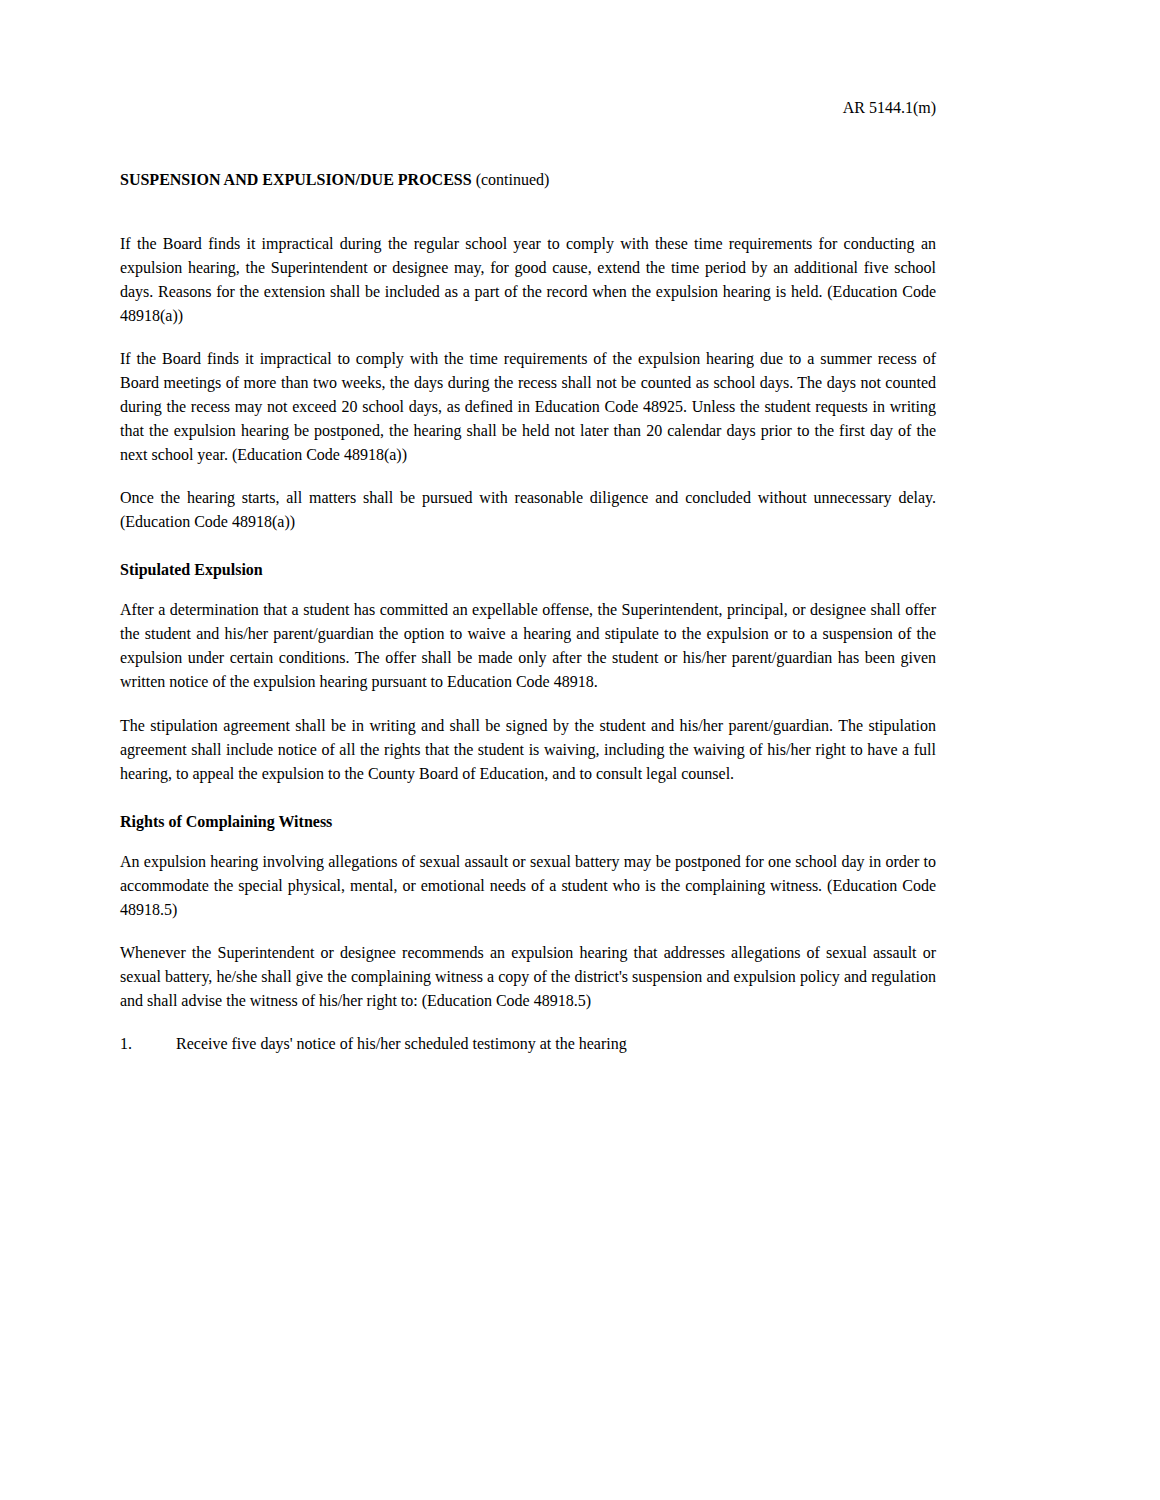AR 5144.1(m)
SUSPENSION AND EXPULSION/DUE PROCESS (continued)
If the Board finds it impractical during the regular school year to comply with these time requirements for conducting an expulsion hearing, the Superintendent or designee may, for good cause, extend the time period by an additional five school days. Reasons for the extension shall be included as a part of the record when the expulsion hearing is held. (Education Code 48918(a))
If the Board finds it impractical to comply with the time requirements of the expulsion hearing due to a summer recess of Board meetings of more than two weeks, the days during the recess shall not be counted as school days. The days not counted during the recess may not exceed 20 school days, as defined in Education Code 48925. Unless the student requests in writing that the expulsion hearing be postponed, the hearing shall be held not later than 20 calendar days prior to the first day of the next school year. (Education Code 48918(a))
Once the hearing starts, all matters shall be pursued with reasonable diligence and concluded without unnecessary delay. (Education Code 48918(a))
Stipulated Expulsion
After a determination that a student has committed an expellable offense, the Superintendent, principal, or designee shall offer the student and his/her parent/guardian the option to waive a hearing and stipulate to the expulsion or to a suspension of the expulsion under certain conditions. The offer shall be made only after the student or his/her parent/guardian has been given written notice of the expulsion hearing pursuant to Education Code 48918.
The stipulation agreement shall be in writing and shall be signed by the student and his/her parent/guardian. The stipulation agreement shall include notice of all the rights that the student is waiving, including the waiving of his/her right to have a full hearing, to appeal the expulsion to the County Board of Education, and to consult legal counsel.
Rights of Complaining Witness
An expulsion hearing involving allegations of sexual assault or sexual battery may be postponed for one school day in order to accommodate the special physical, mental, or emotional needs of a student who is the complaining witness. (Education Code 48918.5)
Whenever the Superintendent or designee recommends an expulsion hearing that addresses allegations of sexual assault or sexual battery, he/she shall give the complaining witness a copy of the district's suspension and expulsion policy and regulation and shall advise the witness of his/her right to: (Education Code 48918.5)
1. Receive five days' notice of his/her scheduled testimony at the hearing